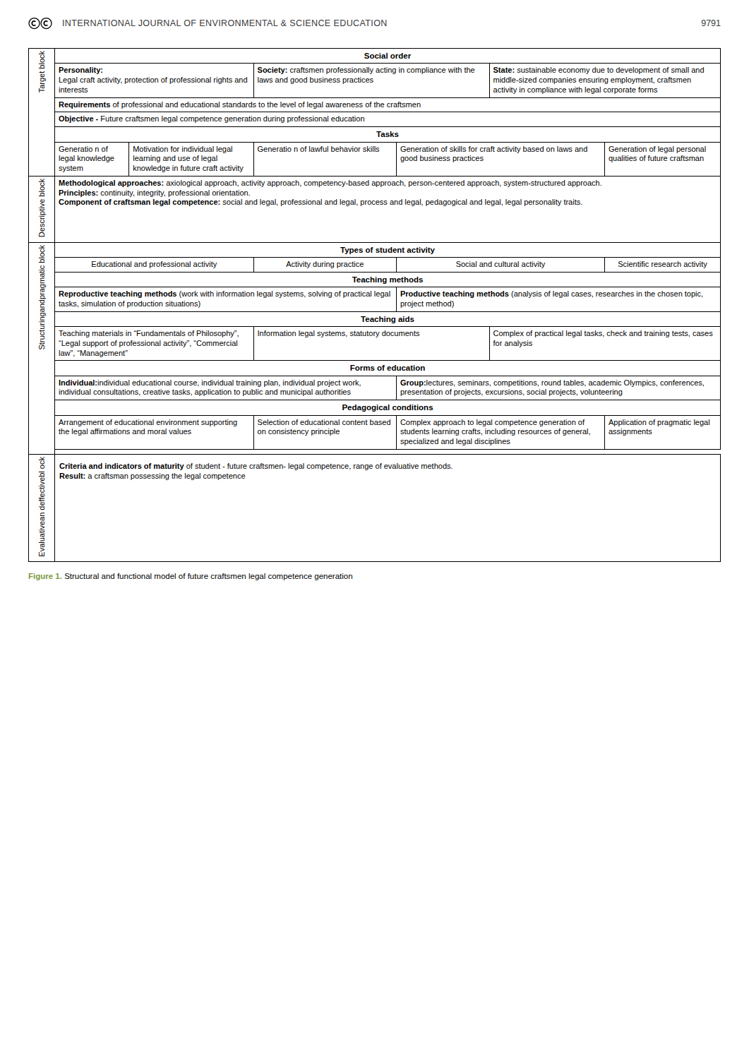INTERNATIONAL JOURNAL OF ENVIRONMENTAL & SCIENCE EDUCATION
9791
| Target block | Social order |
| Personality: Legal craft activity, protection of professional rights and interests | Society: craftsmen professionally acting in compliance with the laws and good business practices | State: sustainable economy due to development of small and middle-sized companies ensuring employment, craftsmen activity in compliance with legal corporate forms |
| Requirements of professional and educational standards to the level of legal awareness of the craftsmen |
| Objective - Future craftsmen legal competence generation during professional education |
| Tasks |
| Generatio n of legal knowledge system | Motivation for individual legal learning and use of legal knowledge in future craft activity | Generatio n of lawful behavior skills | Generation of skills for craft activity based on laws and good business practices | Generation of legal personal qualities of future craftsman |
| Descriptive block | Methodological approaches: axiological approach, activity approach, competency-based approach, person-centered approach, system-structured approach. Principles: continuity, integrity, professional orientation. Component of craftsman legal competence: social and legal, professional and legal, process and legal, pedagogical and legal, legal personality traits. |
| Structuringandpragmatic block | Types of student activity |
| Educational and professional activity | Activity during practice | Social and cultural activity | Scientific research activity |
| Teaching methods |
| Reproductive teaching methods (work with information legal systems, solving of practical legal tasks, simulation of production situations) | Productive teaching methods (analysis of legal cases, researches in the chosen topic, project method) |
| Teaching aids |
| Teaching materials in “Fundamentals of Philosophy”, “Legal support of professional activity”, “Commercial law”, “Management” | Information legal systems, statutory documents | Complex of practical legal tasks, check and training tests, cases for analysis |
| Forms of education |
| Individual: individual educational course, individual training plan, individual project work, individual consultations, creative tasks, application to public and municipal authorities | Group: lectures, seminars, competitions, round tables, academic Olympics, conferences, presentation of projects, excursions, social projects, volunteering |
| Pedagogical conditions |
| Arrangement of educational environment supporting the legal affirmations and moral values | Selection of educational content based on consistency principle | Complex approach to legal competence generation of students learning crafts, including resources of general, specialized and legal disciplines | Application of pragmatic legal assignments |
| Evaluativean deffectivebl ock | Criteria and indicators of maturity of student - future craftsmen- legal competence, range of evaluative methods. Result: a craftsman possessing the legal competence |
Figure 1. Structural and functional model of future craftsmen legal competence generation